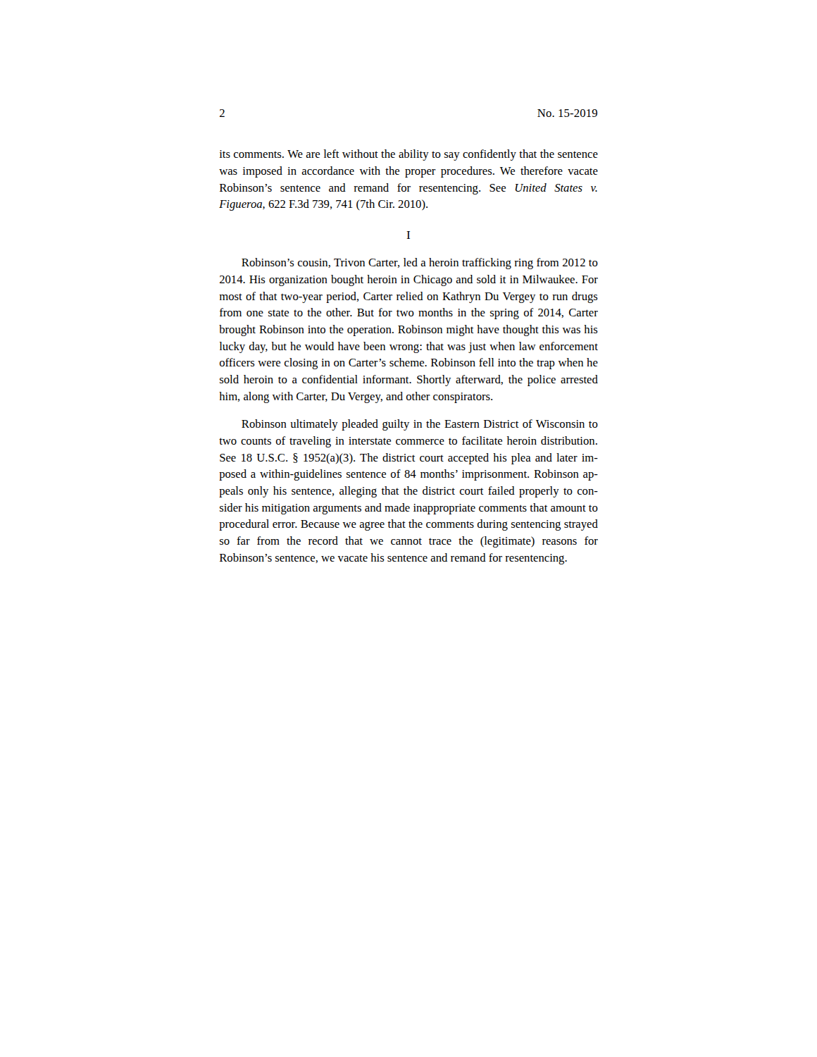2 No. 15-2019
its comments. We are left without the ability to say confidently that the sentence was imposed in accordance with the proper procedures. We therefore vacate Robinson’s sentence and remand for resentencing. See United States v. Figueroa, 622 F.3d 739, 741 (7th Cir. 2010).
I
Robinson’s cousin, Trivon Carter, led a heroin trafficking ring from 2012 to 2014. His organization bought heroin in Chicago and sold it in Milwaukee. For most of that two-year period, Carter relied on Kathryn Du Vergey to run drugs from one state to the other. But for two months in the spring of 2014, Carter brought Robinson into the operation. Robinson might have thought this was his lucky day, but he would have been wrong: that was just when law enforcement officers were closing in on Carter’s scheme. Robinson fell into the trap when he sold heroin to a confidential informant. Shortly afterward, the police arrested him, along with Carter, Du Vergey, and other conspirators.
Robinson ultimately pleaded guilty in the Eastern District of Wisconsin to two counts of traveling in interstate commerce to facilitate heroin distribution. See 18 U.S.C. § 1952(a)(3). The district court accepted his plea and later imposed a within-guidelines sentence of 84 months’ imprisonment. Robinson appeals only his sentence, alleging that the district court failed properly to consider his mitigation arguments and made inappropriate comments that amount to procedural error. Because we agree that the comments during sentencing strayed so far from the record that we cannot trace the (legitimate) reasons for Robinson’s sentence, we vacate his sentence and remand for resentencing.